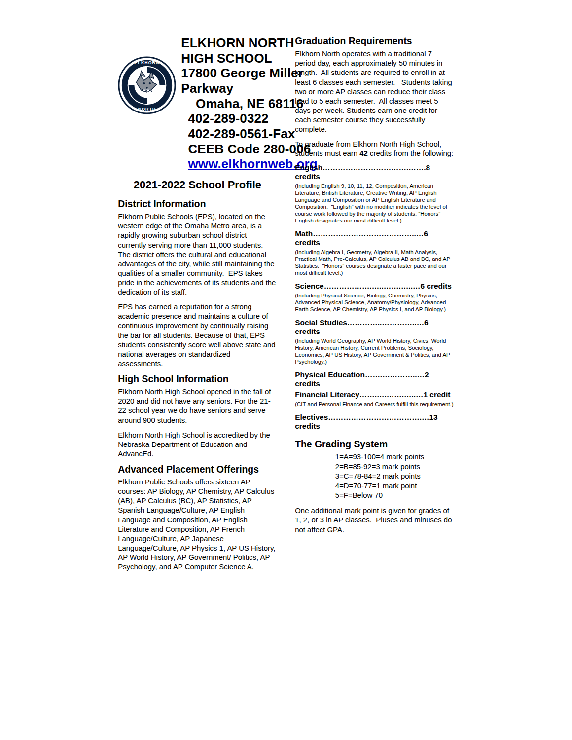NORTH ELKHORN
ELKHORN NORTH HIGH SCHOOL
17800 George Miller Parkway
Omaha, NE 68116
402-289-0322
402-289-0561-Fax
CEEB Code 280-006
www.elkhornweb.org
2021-2022 School Profile
District Information
Elkhorn Public Schools (EPS), located on the western edge of the Omaha Metro area, is a rapidly growing suburban school district currently serving more than 11,000 students. The district offers the cultural and educational advantages of the city, while still maintaining the qualities of a smaller community. EPS takes pride in the achievements of its students and the dedication of its staff.
EPS has earned a reputation for a strong academic presence and maintains a culture of continuous improvement by continually raising the bar for all students. Because of that, EPS students consistently score well above state and national averages on standardized assessments.
High School Information
Elkhorn North High School opened in the fall of 2020 and did not have any seniors. For the 21-22 school year we do have seniors and serve around 900 students.
Elkhorn North High School is accredited by the Nebraska Department of Education and AdvancEd.
Advanced Placement Offerings
Elkhorn Public Schools offers sixteen AP courses: AP Biology, AP Chemistry, AP Calculus (AB), AP Calculus (BC), AP Statistics, AP Spanish Language/Culture, AP English Language and Composition, AP English Literature and Composition, AP French Language/Culture, AP Japanese Language/Culture, AP Physics 1, AP US History, AP World History, AP Government/ Politics, AP Psychology, and AP Computer Science A.
Graduation Requirements
Elkhorn North operates with a traditional 7 period day, each approximately 50 minutes in length. All students are required to enroll in at least 6 classes each semester. Students taking two or more AP classes can reduce their class load to 5 each semester. All classes meet 5 days per week. Students earn one credit for each semester course they successfully complete.
To graduate from Elkhorn North High School, students must earn 42 credits from the following:
English…………………………….…….8 credits
(Including English 9, 10, 11, 12, Composition, American Literature, British Literature, Creative Writing, AP English Language and Composition or AP English Literature and Composition. “English” with no modifier indicates the level of course work followed by the majority of students. “Honors” English designates our most difficult level.)
Math…………………………………..…6 credits
(Including Algebra I, Geometry, Algebra II, Math Analysis, Practical Math, Pre-Calculus, AP Calculus AB and BC, and AP Statistics. “Honors” courses designate a faster pace and our most difficult level.)
Science……………….…..…….…..…6 credits
(Including Physical Science, Biology, Chemistry, Physics, Advanced Physical Science, Anatomy/Physiology, Advanced Earth Science, AP Chemistry, AP Physics I, and AP Biology.)
Social Studies…………..…………..…6 credits
(Including World Geography, AP World History, Civics, World History, American History, Current Problems, Sociology, Economics, AP US History, AP Government & Politics, and AP Psychology.)
Physical Education…….…………..…2 credits
Financial Literacy…….….…….…..…1 credit
(CIT and Personal Finance and Careers fulfill this requirement.)
Electives……………………………….…13 credits
The Grading System
1=A=93-100=4 mark points
2=B=85-92=3 mark points
3=C=78-84=2 mark points
4=D=70-77=1 mark point
5=F=Below 70
One additional mark point is given for grades of 1, 2, or 3 in AP classes. Pluses and minuses do not affect GPA.